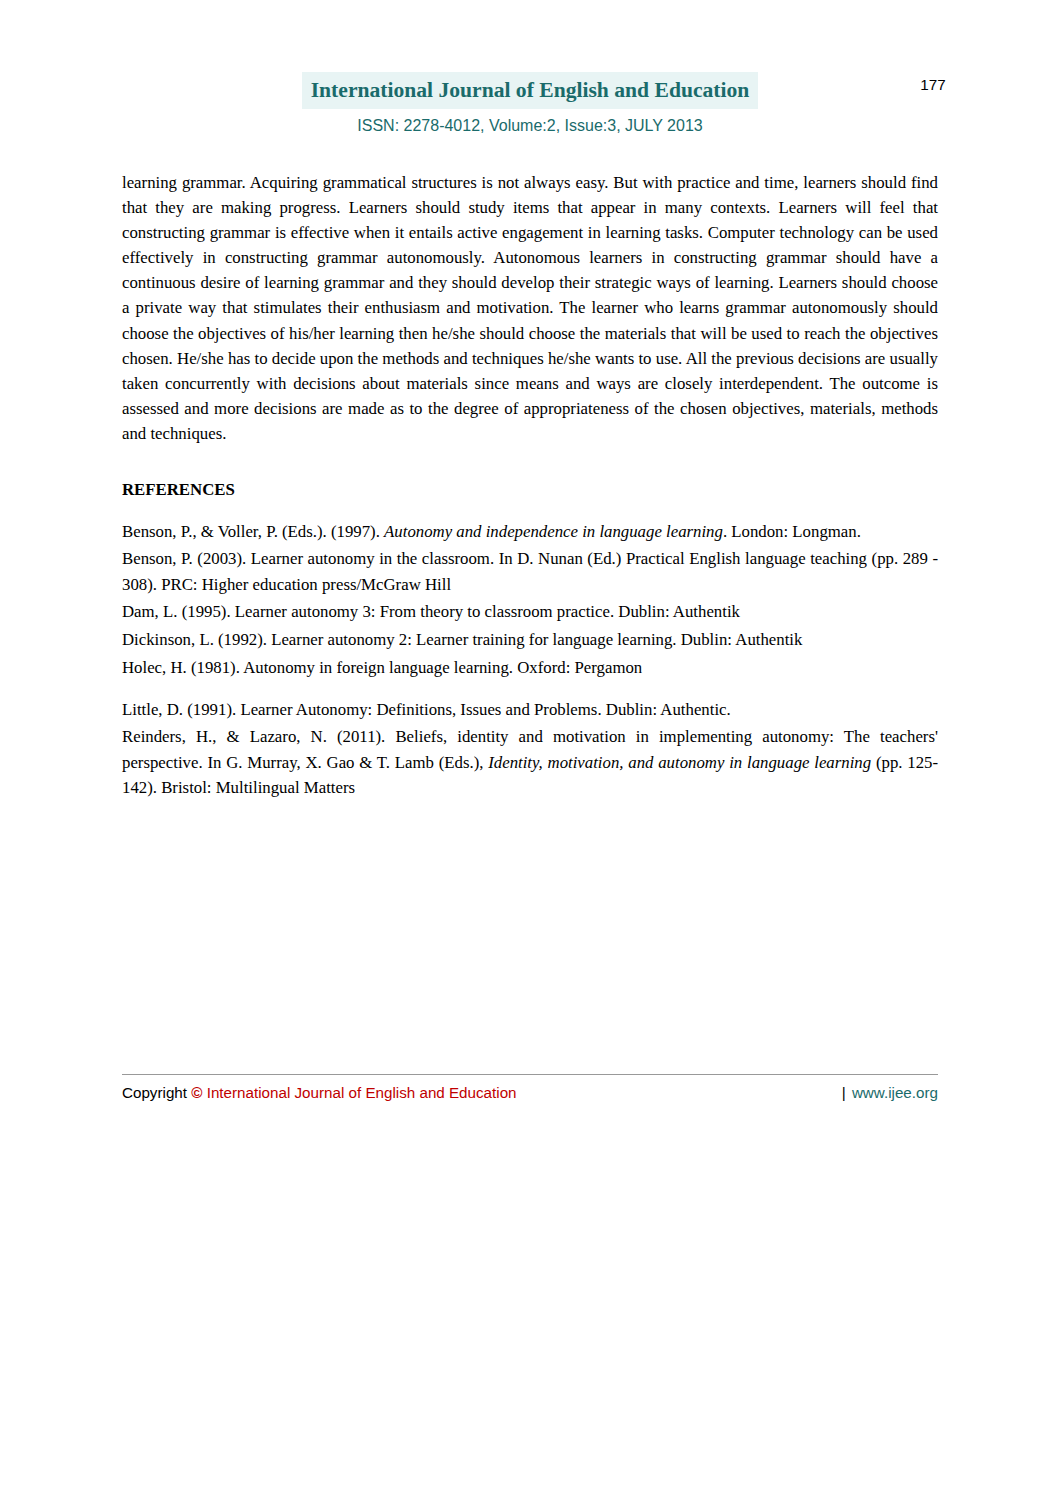177
International Journal of English and Education
ISSN: 2278-4012, Volume:2, Issue:3, JULY 2013
learning grammar. Acquiring grammatical structures is not always easy. But with practice and time, learners should find that they are making progress. Learners should study items that appear in many contexts. Learners will feel that constructing grammar is effective when it entails active engagement in learning tasks. Computer technology can be used effectively in constructing grammar autonomously. Autonomous learners in constructing grammar should have a continuous desire of learning grammar and they should develop their strategic ways of learning. Learners should choose a private way that stimulates their enthusiasm and motivation. The learner who learns grammar autonomously should choose the objectives of his/her learning then he/she should choose the materials that will be used to reach the objectives chosen. He/she has to decide upon the methods and techniques he/she wants to use. All the previous decisions are usually taken concurrently with decisions about materials since means and ways are closely interdependent. The outcome is assessed and more decisions are made as to the degree of appropriateness of the chosen objectives, materials, methods and techniques.
REFERENCES
Benson, P., & Voller, P. (Eds.). (1997). Autonomy and independence in language learning. London: Longman.
Benson, P. (2003). Learner autonomy in the classroom. In D. Nunan (Ed.) Practical English language teaching (pp. 289 - 308). PRC: Higher education press/McGraw Hill
Dam, L. (1995). Learner autonomy 3: From theory to classroom practice. Dublin: Authentik
Dickinson, L. (1992). Learner autonomy 2: Learner training for language learning. Dublin: Authentik
Holec, H. (1981). Autonomy in foreign language learning. Oxford: Pergamon
Little, D. (1991). Learner Autonomy: Definitions, Issues and Problems. Dublin: Authentic.
Reinders, H., & Lazaro, N. (2011). Beliefs, identity and motivation in implementing autonomy: The teachers' perspective. In G. Murray, X. Gao & T. Lamb (Eds.), Identity, motivation, and autonomy in language learning (pp. 125-142). Bristol: Multilingual Matters
Copyright © International Journal of English and Education
|www.ijee.org